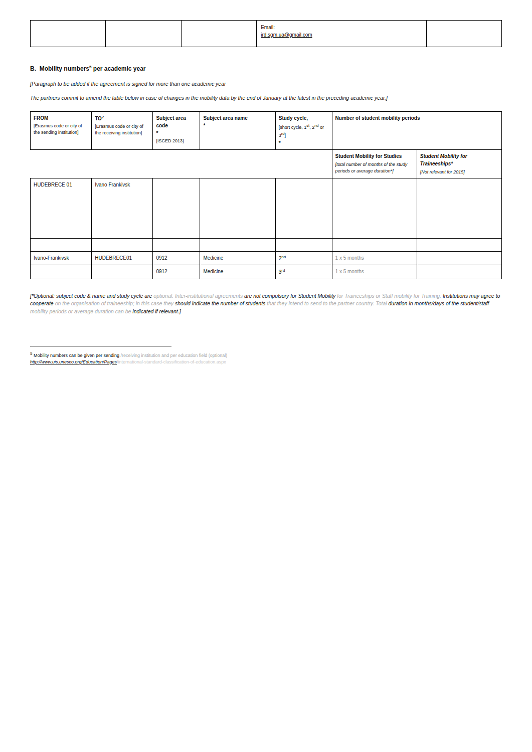| | | | Email: ird.sgm.ua@gmail.com | |
B. Mobility numbers5 per academic year
[Paragraph to be added if the agreement is signed for more than one academic year
The partners commit to amend the table below in case of changes in the mobility data by the end of January at the latest in the preceding academic year.]
| FROM [Erasmus code or city of the sending institution] | TO 7 [Erasmus code or city of the receiving institution] | Subject area code * [ISCED 2013] | Subject area name * | Study cycle, [short cycle, 1 st , 2 nd or 3 rd ] * | Number of student mobility periods |
| --- | --- | --- | --- | --- | --- |
| | Student Mobility for Studies [total number of months of the study periods or average duration*] | Student Mobility for Traineeships* [Not relevant for 2015] |
| HUDEBRECE 01 | Ivano Frankivsk | | | | | |
| Ivano-Frankivsk | HUDEBRECE01 | 0912 | Medicine | 2 nd | 1 x 5 months | |
| | | 0912 | Medicine | 3 rd | 1 x 5 months | |
[*Optional: subject code & name and study cycle are optional. Inter-institutional agreements are not compulsory for Student Mobility for Traineeships or Staff mobility for Training. Institutions may agree to cooperate on the organisation of traineeship; in this case they should indicate the number of students that they intend to send to the partner country. Total duration in months/days of the student/staff mobility periods or average duration can be indicated if relevant.]
5 Mobility numbers can be given per sending /receiving institution and per education field (optional)
http://www.uis.unesco.org/Education/Pages/international-standard-classification-of-education.aspx